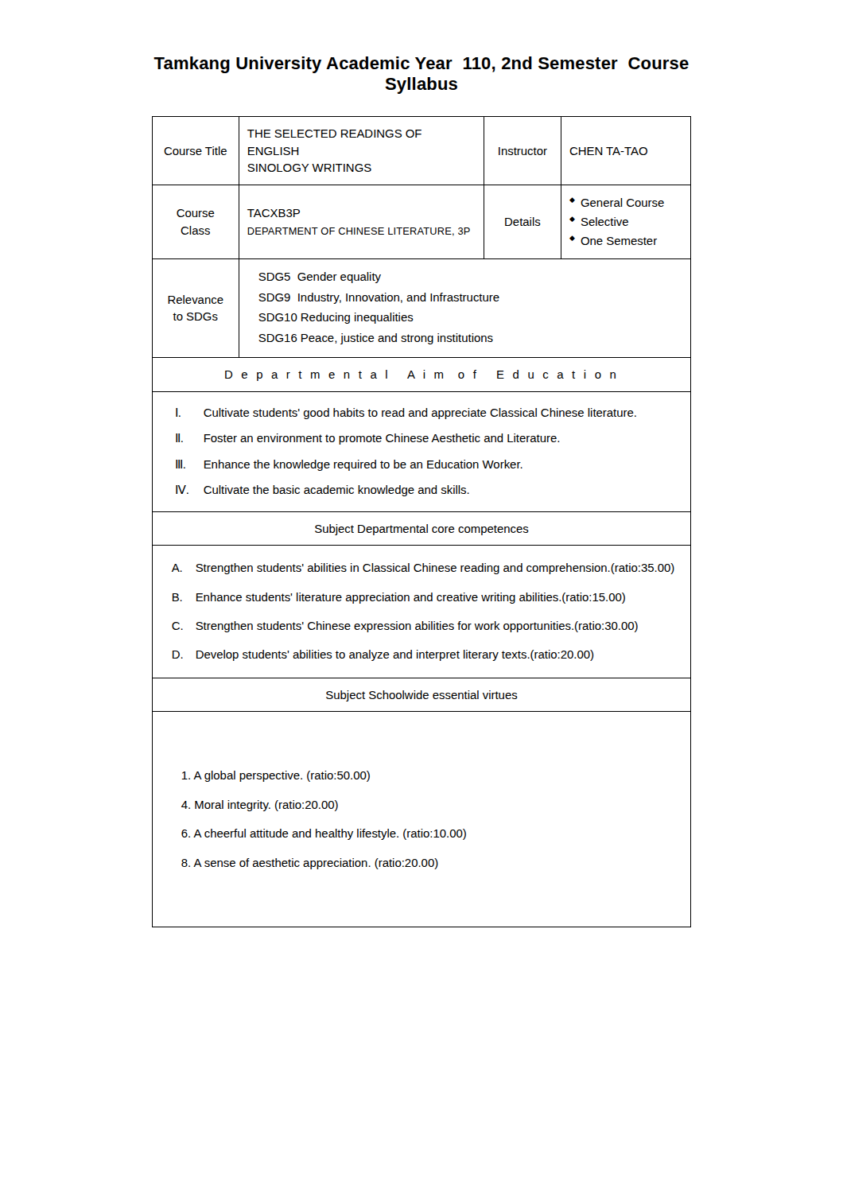Tamkang University Academic Year 110, 2nd Semester Course Syllabus
| Course Title | THE SELECTED READINGS OF ENGLISH SINOLOGY WRITINGS | Instructor | CHEN TA-TAO |
| Course Class | TACXB3P DEPARTMENT OF CHINESE LITERATURE, 3P | Details | General Course Selective One Semester |
| Relevance to SDGs | SDG5 Gender equality SDG9 Industry, Innovation, and Infrastructure SDG10 Reducing inequalities SDG16 Peace, justice and strong institutions |
| D e p a r t m e n t a l A i m o f E d u c a t i o n |
| Ⅰ. Cultivate students' good habits to read and appreciate Classical Chinese literature. Ⅱ. Foster an environment to promote Chinese Aesthetic and Literature. Ⅲ. Enhance the knowledge required to be an Education Worker. Ⅳ. Cultivate the basic academic knowledge and skills. |
| Subject Departmental core competences |
| A. Strengthen students' abilities in Classical Chinese reading and comprehension.(ratio:35.00) B. Enhance students' literature appreciation and creative writing abilities.(ratio:15.00) C. Strengthen students' Chinese expression abilities for work opportunities.(ratio:30.00) D. Develop students' abilities to analyze and interpret literary texts.(ratio:20.00) |
| Subject Schoolwide essential virtues |
| 1. A global perspective. (ratio:50.00) 4. Moral integrity. (ratio:20.00) 6. A cheerful attitude and healthy lifestyle. (ratio:10.00) 8. A sense of aesthetic appreciation. (ratio:20.00) |